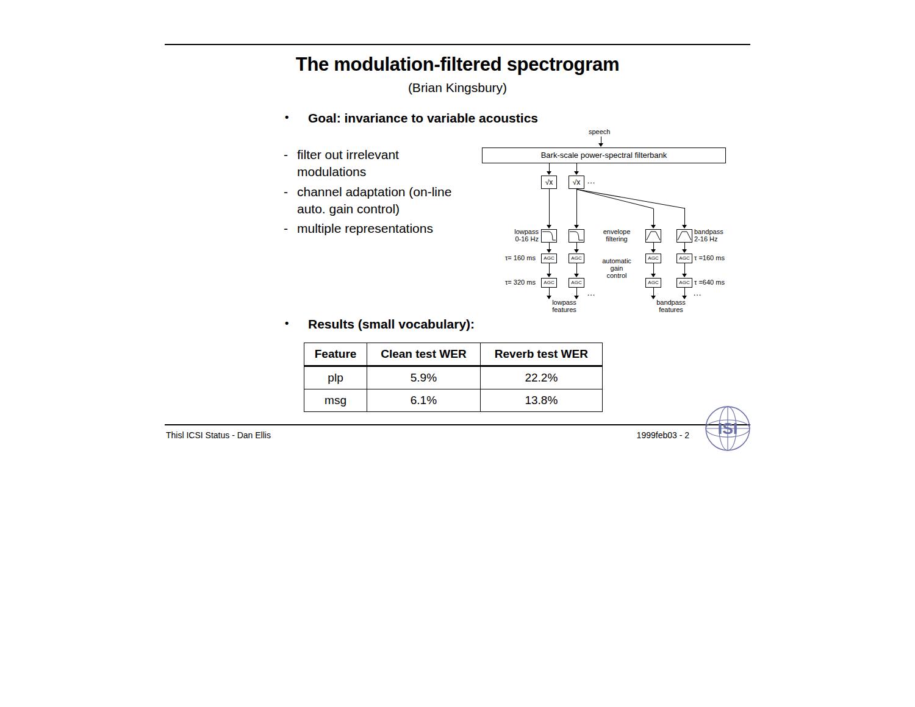The modulation-filtered spectrogram
(Brian Kingsbury)
•Goal: invariance to variable acoustics
-filter out irrelevant modulations
-channel adaptation (on-line auto. gain control)
-multiple representations
speech
Bark-scale power-spectral filterbank
√x
√x
…
lowpass
0-16 Hz
envelope
filtering
bandpass
2-16 Hz
AGC
AGC
AGC
AGC
τ= 160 ms
τ =160 ms
automatic
gain
control
AGC
AGC
AGC
AGC
τ= 320 ms
τ =640 ms
…
…
lowpass
features
bandpass
features
•Results (small vocabulary):
| Feature | Clean test WER | Reverb test WER |
| --- | --- | --- |
| plp | 5.9% | 22.2% |
| msg | 6.1% | 13.8% |
Thisl ICSI Status - Dan Ellis
1999feb03 - 2
ISI